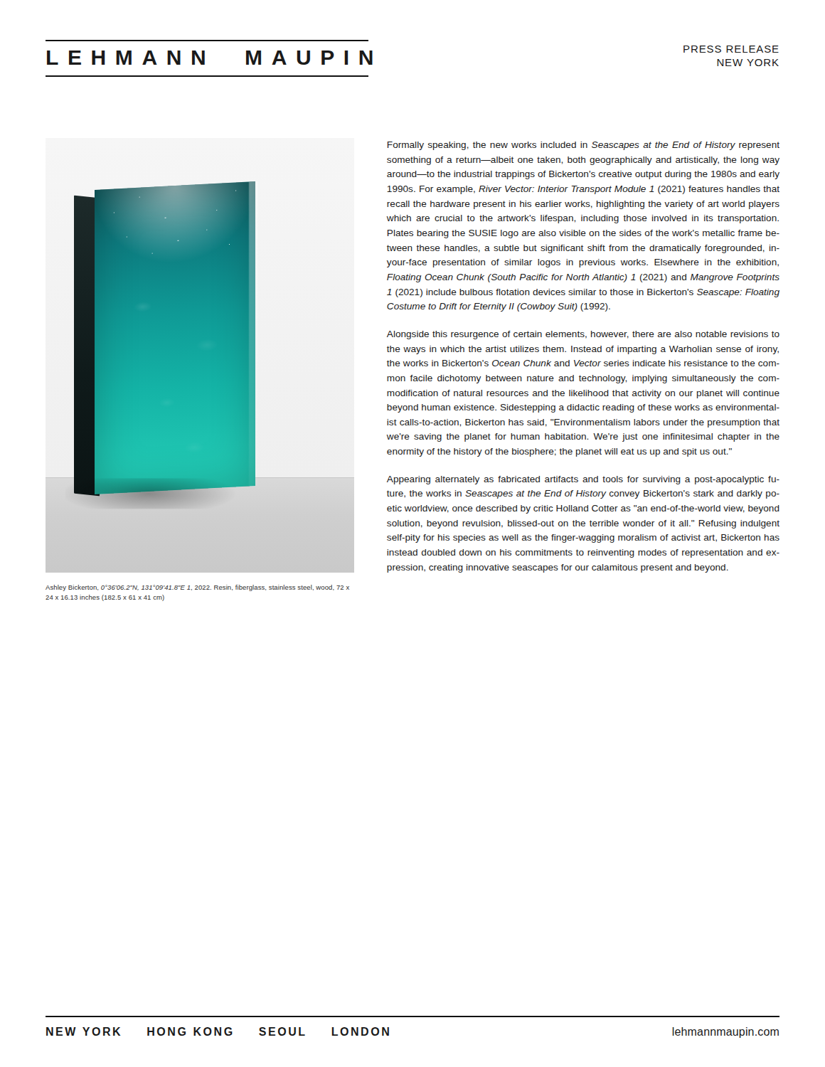LEHMANN MAUPIN
PRESS RELEASE
NEW YORK
Ashley Bickerton, 0°36'06.2"N, 131°09'41.8"E 1, 2022. Resin, fiberglass, stainless steel, wood, 72 x 24 x 16.13 inches (182.5 x 61 x 41 cm)
Formally speaking, the new works included in Seascapes at the End of History represent something of a return—albeit one taken, both geographically and artistically, the long way around—to the industrial trappings of Bickerton's creative output during the 1980s and early 1990s. For example, River Vector: Interior Transport Module 1 (2021) features handles that recall the hardware present in his earlier works, highlighting the variety of art world players which are crucial to the artwork's lifespan, including those involved in its transportation. Plates bearing the SUSIE logo are also visible on the sides of the work's metallic frame between these handles, a subtle but significant shift from the dramatically foregrounded, in-your-face presentation of similar logos in previous works. Elsewhere in the exhibition, Floating Ocean Chunk (South Pacific for North Atlantic) 1 (2021) and Mangrove Footprints 1 (2021) include bulbous flotation devices similar to those in Bickerton's Seascape: Floating Costume to Drift for Eternity II (Cowboy Suit) (1992).
Alongside this resurgence of certain elements, however, there are also notable revisions to the ways in which the artist utilizes them. Instead of imparting a Warholian sense of irony, the works in Bickerton's Ocean Chunk and Vector series indicate his resistance to the common facile dichotomy between nature and technology, implying simultaneously the commodification of natural resources and the likelihood that activity on our planet will continue beyond human existence. Sidestepping a didactic reading of these works as environmentalist calls-to-action, Bickerton has said, "Environmentalism labors under the presumption that we're saving the planet for human habitation. We're just one infinitesimal chapter in the enormity of the history of the biosphere; the planet will eat us up and spit us out."
Appearing alternately as fabricated artifacts and tools for surviving a post-apocalyptic future, the works in Seascapes at the End of History convey Bickerton's stark and darkly poetic worldview, once described by critic Holland Cotter as "an end-of-the-world view, beyond solution, beyond revulsion, blissed-out on the terrible wonder of it all." Refusing indulgent self-pity for his species as well as the finger-wagging moralism of activist art, Bickerton has instead doubled down on his commitments to reinventing modes of representation and expression, creating innovative seascapes for our calamitous present and beyond.
NEW YORK HONG KONG SEOUL LONDON
lehmannmaupin.com